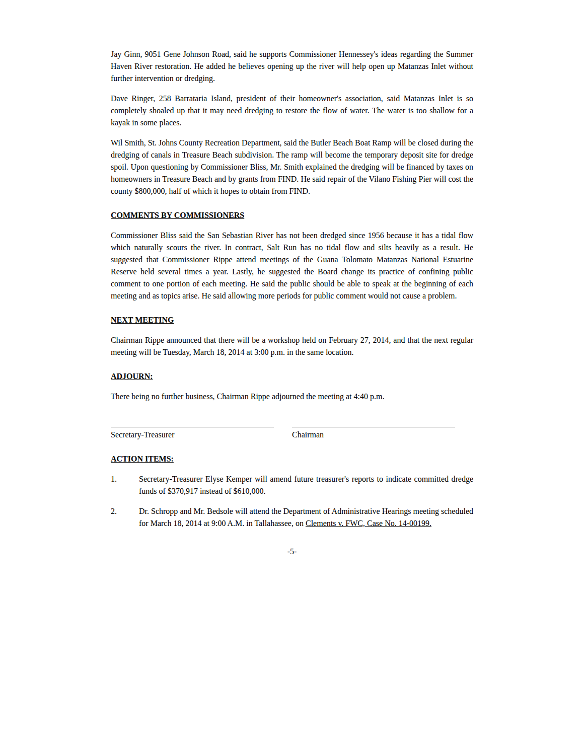Jay Ginn, 9051 Gene Johnson Road, said he supports Commissioner Hennessey's ideas regarding the Summer Haven River restoration. He added he believes opening up the river will help open up Matanzas Inlet without further intervention or dredging.
Dave Ringer, 258 Barrataria Island, president of their homeowner's association, said Matanzas Inlet is so completely shoaled up that it may need dredging to restore the flow of water. The water is too shallow for a kayak in some places.
Wil Smith, St. Johns County Recreation Department, said the Butler Beach Boat Ramp will be closed during the dredging of canals in Treasure Beach subdivision. The ramp will become the temporary deposit site for dredge spoil. Upon questioning by Commissioner Bliss, Mr. Smith explained the dredging will be financed by taxes on homeowners in Treasure Beach and by grants from FIND. He said repair of the Vilano Fishing Pier will cost the county $800,000, half of which it hopes to obtain from FIND.
COMMENTS BY COMMISSIONERS
Commissioner Bliss said the San Sebastian River has not been dredged since 1956 because it has a tidal flow which naturally scours the river. In contract, Salt Run has no tidal flow and silts heavily as a result. He suggested that Commissioner Rippe attend meetings of the Guana Tolomato Matanzas National Estuarine Reserve held several times a year. Lastly, he suggested the Board change its practice of confining public comment to one portion of each meeting. He said the public should be able to speak at the beginning of each meeting and as topics arise. He said allowing more periods for public comment would not cause a problem.
NEXT MEETING
Chairman Rippe announced that there will be a workshop held on February 27, 2014, and that the next regular meeting will be Tuesday, March 18, 2014 at 3:00 p.m. in the same location.
ADJOURN:
There being no further business, Chairman Rippe adjourned the meeting at 4:40 p.m.
| Secretary-Treasurer | Chairman |
ACTION ITEMS:
Secretary-Treasurer Elyse Kemper will amend future treasurer's reports to indicate committed dredge funds of $370,917 instead of $610,000.
Dr. Schropp and Mr. Bedsole will attend the Department of Administrative Hearings meeting scheduled for March 18, 2014 at 9:00 A.M. in Tallahassee, on Clements v. FWC, Case No. 14-00199.
-5-